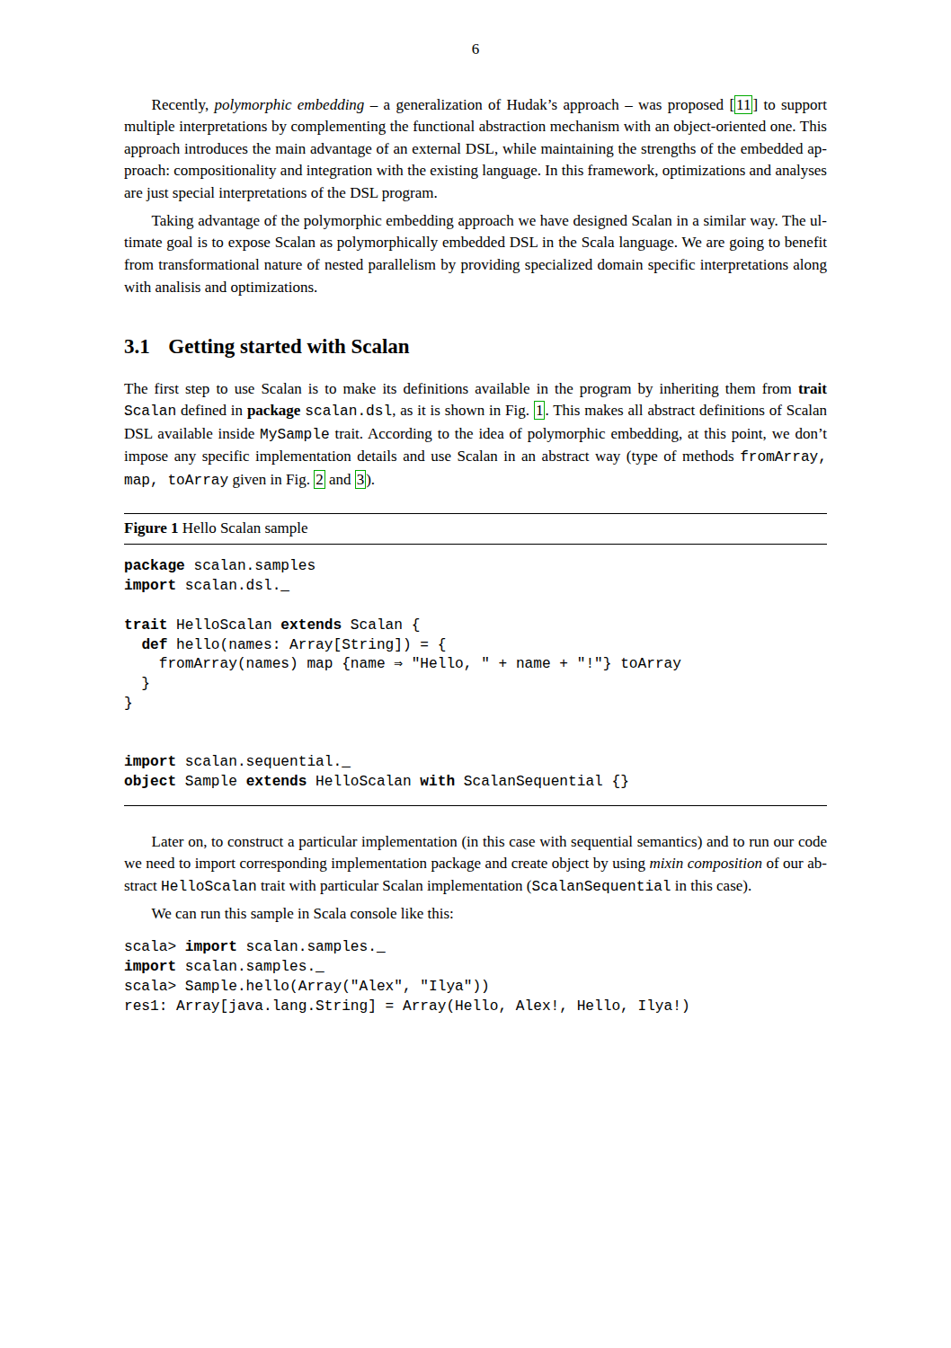6
Recently, polymorphic embedding – a generalization of Hudak’s approach – was proposed [11] to support multiple interpretations by complementing the functional abstraction mechanism with an object-oriented one. This approach introduces the main advantage of an external DSL, while maintaining the strengths of the embedded approach: compositionality and integration with the existing language. In this framework, optimizations and analyses are just special interpretations of the DSL program.
Taking advantage of the polymorphic embedding approach we have designed Scalan in a similar way. The ultimate goal is to expose Scalan as polymorphically embedded DSL in the Scala language. We are going to benefit from transformational nature of nested parallelism by providing specialized domain specific interpretations along with analisis and optimizations.
3.1 Getting started with Scalan
The first step to use Scalan is to make its definitions available in the program by inheriting them from trait Scalan defined in package scalan.dsl, as it is shown in Fig. 1. This makes all abstract definitions of Scalan DSL available inside MySample trait. According to the idea of polymorphic embedding, at this point, we don’t impose any specific implementation details and use Scalan in an abstract way (type of methods fromArray, map, toArray given in Fig. 2 and 3).
Figure 1 Hello Scalan sample
package scalan.samples
import scalan.dsl._

trait HelloScalan extends Scalan {
  def hello(names: Array[String]) = {
    fromArray(names) map {name ⇒ "Hello, " + name + "!"} toArray
  }
}


import scalan.sequential._
object Sample extends HelloScalan with ScalanSequential {}
Later on, to construct a particular implementation (in this case with sequential semantics) and to run our code we need to import corresponding implementation package and create object by using mixin composition of our abstract HelloScalan trait with particular Scalan implementation (ScalanSequential in this case).
We can run this sample in Scala console like this:
scala> import scalan.samples._
import scalan.samples._
scala> Sample.hello(Array("Alex", "Ilya"))
res1: Array[java.lang.String] = Array(Hello, Alex!, Hello, Ilya!)